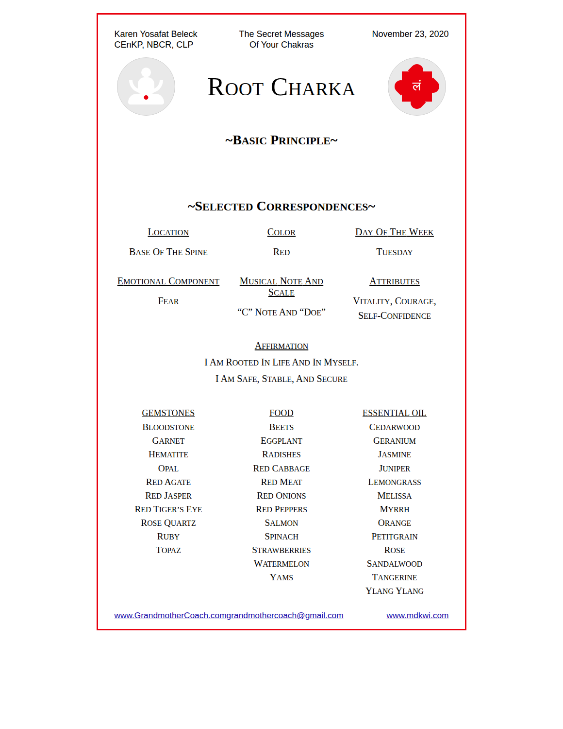Karen Yosafat Beleck
CEnKP, NBCR, CLP
The Secret Messages
Of Your Chakras
November 23, 2020
Root Charka
लं
~Basic Principle~
~Selected Correspondences~
Location
Base Of The Spine
Color
Red
Day Of The Week
Tuesday
Emotional Component
Fear
Musical Note And Scale
“C” Note And “Doe”
Attributes
Vitality, Courage,
Self-Confidence
Affirmation
I Am Rooted In Life And In Myself.
I Am Safe, Stable, And Secure
Gemstones
Bloodstone
Garnet
Hematite
Opal
Red Agate
Red Jasper
Red Tiger’s Eye
Rose Quartz
Ruby
Topaz
Food
Beets
Eggplant
Radishes
Red Cabbage
Red Meat
Red Onions
Red Peppers
Salmon
Spinach
Strawberries
Watermelon
Yams
Essential Oil
Cedarwood
Geranium
Jasmine
Juniper
Lemongrass
Melissa
Myrrh
Orange
Petitgrain
Rose
Sandalwood
Tangerine
Ylang Ylang
www.GrandmotherCoach.com
grandmothercoach@gmail.com
www.mdkwi.com